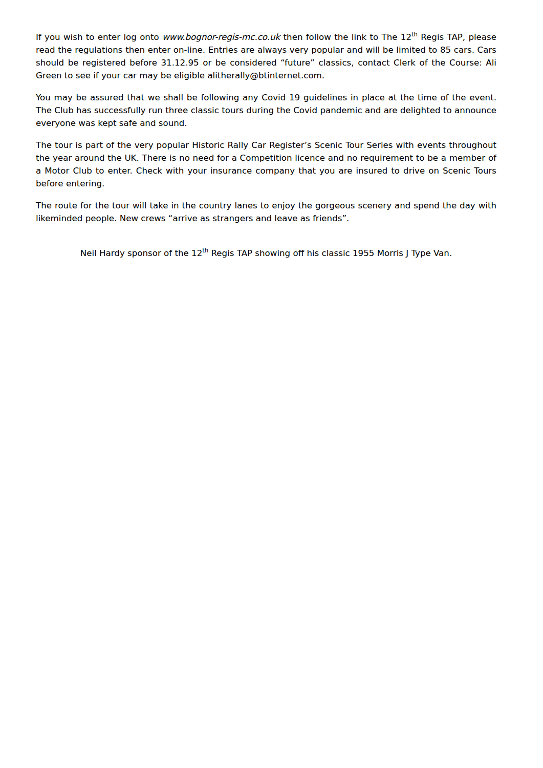If you wish to enter log onto www.bognor-regis-mc.co.uk then follow the link to The 12th Regis TAP, please read the regulations then enter on-line. Entries are always very popular and will be limited to 85 cars. Cars should be registered before 31.12.95 or be considered “future” classics, contact Clerk of the Course: Ali Green to see if your car may be eligible alitherally@btinternet.com.
You may be assured that we shall be following any Covid 19 guidelines in place at the time of the event. The Club has successfully run three classic tours during the Covid pandemic and are delighted to announce everyone was kept safe and sound.
The tour is part of the very popular Historic Rally Car Register’s Scenic Tour Series with events throughout the year around the UK. There is no need for a Competition licence and no requirement to be a member of a Motor Club to enter. Check with your insurance company that you are insured to drive on Scenic Tours before entering.
The route for the tour will take in the country lanes to enjoy the gorgeous scenery and spend the day with likeminded people. New crews “arrive as strangers and leave as friends”.
Neil Hardy sponsor of the 12th Regis TAP showing off his classic 1955 Morris J Type Van.